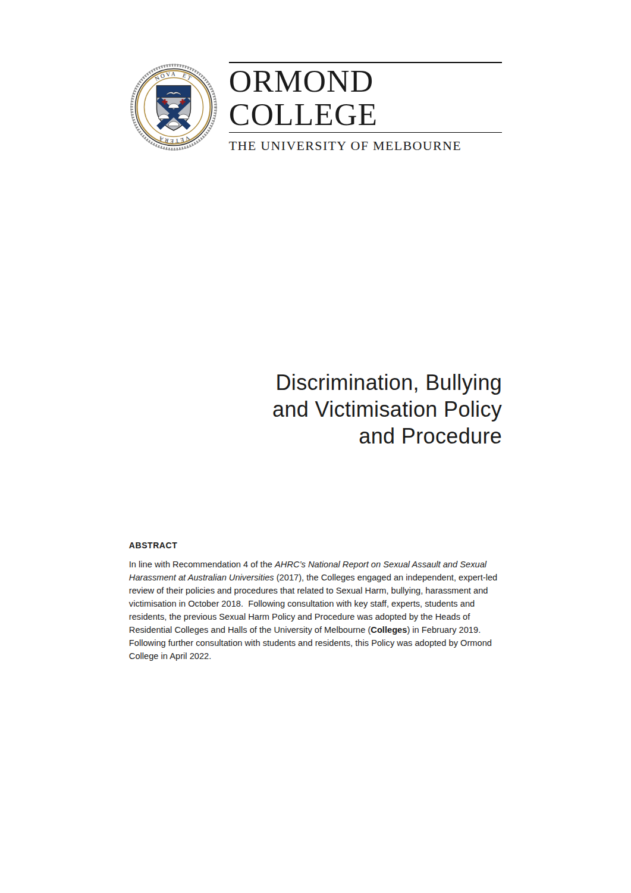NOVA ET VETERA
Ormond College
The University of Melbourne
Discrimination, Bullying
and Victimisation Policy
and Procedure
Abstract
In line with Recommendation 4 of the AHRC’s National Report on Sexual Assault and Sexual Harassment at Australian Universities (2017), the Colleges engaged an independent, expert-led review of their policies and procedures that related to Sexual Harm, bullying, harassment and victimisation in October 2018. Following consultation with key staff, experts, students and residents, the previous Sexual Harm Policy and Procedure was adopted by the Heads of Residential Colleges and Halls of the University of Melbourne (Colleges) in February 2019. Following further consultation with students and residents, this Policy was adopted by Ormond College in April 2022.